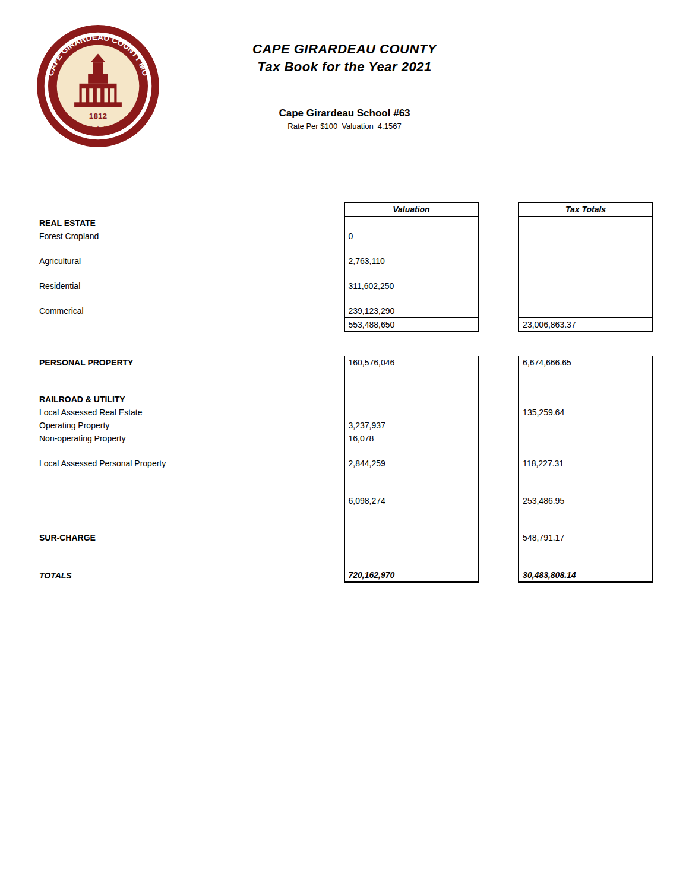1812 ★ ★ ★ CAPE GIRARDEAU COUNTY MO
CAPE GIRARDEAU COUNTY
Tax Book for the Year 2021
Cape Girardeau School #63
Rate Per $100 Valuation 4.1567
| | Valuation | | Tax Totals |
| REAL ESTATE | | | |
| Forest Cropland | 0 | | |
| Agricultural | 2,763,110 | | |
| Residential | 311,602,250 | | |
| Commerical | 239,123,290 | | |
| | 553,488,650 | | 23,006,863.37 |
| PERSONAL PROPERTY | 160,576,046 | | 6,674,666.65 |
| RAILROAD & UTILITY | | | |
| Local Assessed Real Estate | | | 135,259.64 |
| Operating Property | 3,237,937 | | |
| Non-operating Property | 16,078 | | |
| Local Assessed Personal Property | 2,844,259 | | 118,227.31 |
| | 6,098,274 | | 253,486.95 |
| SUR-CHARGE | | | 548,791.17 |
| TOTALS | 720,162,970 | | 30,483,808.14 |